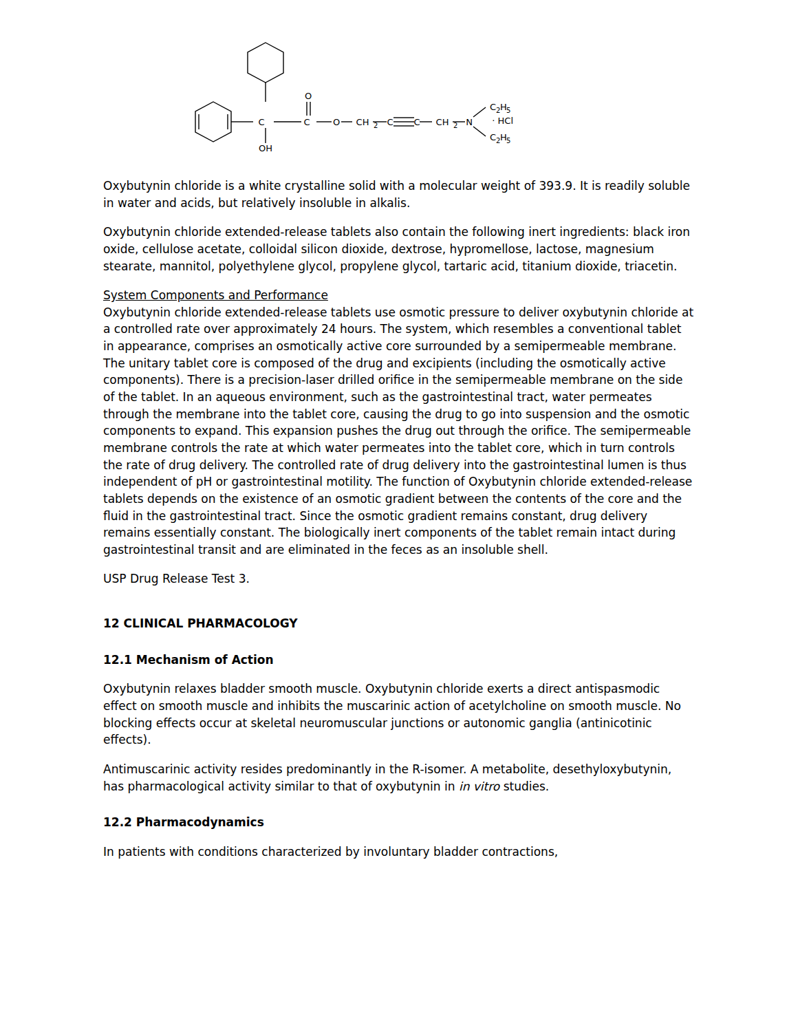C C O O CH 2 C C CH 2 N OH C 2 H 5 C 2 H 5 · HCl
Oxybutynin chloride is a white crystalline solid with a molecular weight of 393.9. It is readily soluble in water and acids, but relatively insoluble in alkalis.
Oxybutynin chloride extended-release tablets also contain the following inert ingredients: black iron oxide, cellulose acetate, colloidal silicon dioxide, dextrose, hypromellose, lactose, magnesium stearate, mannitol, polyethylene glycol, propylene glycol, tartaric acid, titanium dioxide, triacetin.
System Components and Performance
Oxybutynin chloride extended-release tablets use osmotic pressure to deliver oxybutynin chloride at a controlled rate over approximately 24 hours. The system, which resembles a conventional tablet in appearance, comprises an osmotically active core surrounded by a semipermeable membrane. The unitary tablet core is composed of the drug and excipients (including the osmotically active components). There is a precision-laser drilled orifice in the semipermeable membrane on the side of the tablet. In an aqueous environment, such as the gastrointestinal tract, water permeates through the membrane into the tablet core, causing the drug to go into suspension and the osmotic components to expand. This expansion pushes the drug out through the orifice. The semipermeable membrane controls the rate at which water permeates into the tablet core, which in turn controls the rate of drug delivery. The controlled rate of drug delivery into the gastrointestinal lumen is thus independent of pH or gastrointestinal motility. The function of Oxybutynin chloride extended-release tablets depends on the existence of an osmotic gradient between the contents of the core and the fluid in the gastrointestinal tract. Since the osmotic gradient remains constant, drug delivery remains essentially constant. The biologically inert components of the tablet remain intact during gastrointestinal transit and are eliminated in the feces as an insoluble shell.
USP Drug Release Test 3.
12 CLINICAL PHARMACOLOGY
12.1 Mechanism of Action
Oxybutynin relaxes bladder smooth muscle. Oxybutynin chloride exerts a direct antispasmodic effect on smooth muscle and inhibits the muscarinic action of acetylcholine on smooth muscle. No blocking effects occur at skeletal neuromuscular junctions or autonomic ganglia (antinicotinic effects).
Antimuscarinic activity resides predominantly in the R-isomer. A metabolite, desethyloxybutynin, has pharmacological activity similar to that of oxybutynin in in vitro studies.
12.2 Pharmacodynamics
In patients with conditions characterized by involuntary bladder contractions,